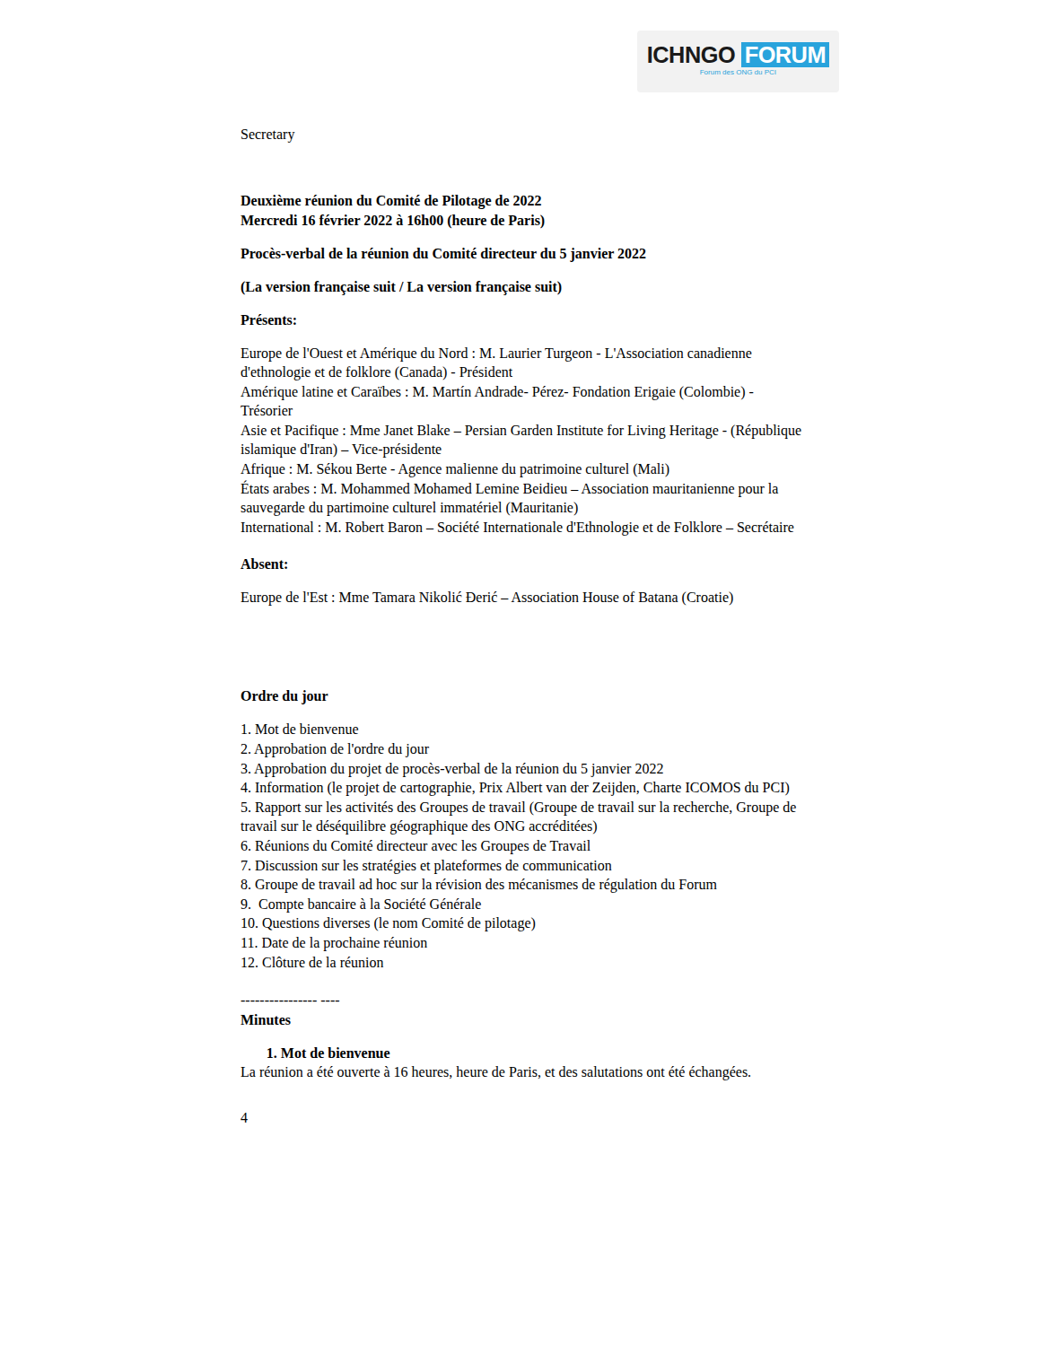ICH NGO FORUM
Forum des ONG du PCI
Secretary
Deuxième réunion du Comité de Pilotage de 2022
Mercredi 16 février 2022 à 16h00 (heure de Paris)
Procès-verbal de la réunion du Comité directeur du 5 janvier 2022
(La version française suit / La version française suit)
Présents:
Europe de l'Ouest et Amérique du Nord : M. Laurier Turgeon - L'Association canadienne d'ethnologie et de folklore (Canada) - Président
Amérique latine et Caraïbes : M. Martín Andrade- Pérez- Fondation Erigaie (Colombie) - Trésorier
Asie et Pacifique : Mme Janet Blake – Persian Garden Institute for Living Heritage - (République islamique d'Iran) – Vice-présidente
Afrique : M. Sékou Berte - Agence malienne du patrimoine culturel (Mali)
États arabes : M. Mohammed Mohamed Lemine Beidieu – Association mauritanienne pour la sauvegarde du partimoine culturel immatériel (Mauritanie)
International : M. Robert Baron – Société Internationale d'Ethnologie et de Folklore – Secrétaire
Absent:
Europe de l'Est : Mme Tamara Nikolić Đerić – Association House of Batana (Croatie)
Ordre du jour
1. Mot de bienvenue
2. Approbation de l'ordre du jour
3. Approbation du projet de procès-verbal de la réunion du 5 janvier 2022
4. Information (le projet de cartographie, Prix Albert van der Zeijden, Charte ICOMOS du PCI)
5. Rapport sur les activités des Groupes de travail (Groupe de travail sur la recherche, Groupe de travail sur le déséquilibre géographique des ONG accréditées)
6. Réunions du Comité directeur avec les Groupes de Travail
7. Discussion sur les stratégies et plateformes de communication
8. Groupe de travail ad hoc sur la révision des mécanismes de régulation du Forum
9. Compte bancaire à la Société Générale
10. Questions diverses (le nom Comité de pilotage)
11. Date de la prochaine réunion
12. Clôture de la réunion
---------------- ----
Minutes
1. Mot de bienvenue
La réunion a été ouverte à 16 heures, heure de Paris, et des salutations ont été échangées.
4